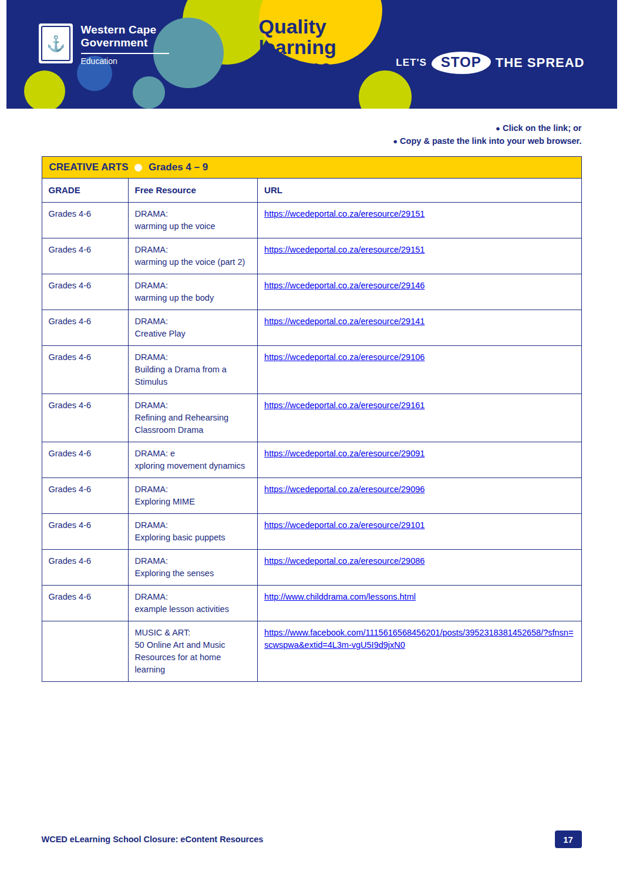Western Cape
Government
Education
Quality learning @home
LET'S STOP THE SPREAD
●Click on the link; or
●Copy & paste the link into your web browser.
CREATIVE ARTS Grades 4 – 9
| GRADE | Free Resource | URL |
| --- | --- | --- |
| Grades 4-6 | DRAMA: warming up the voice | https://wcedeportal.co.za/eresource/29151 |
| Grades 4-6 | DRAMA: warming up the voice (part 2) | https://wcedeportal.co.za/eresource/29151 |
| Grades 4-6 | DRAMA: warming up the body | https://wcedeportal.co.za/eresource/29146 |
| Grades 4-6 | DRAMA: Creative Play | https://wcedeportal.co.za/eresource/29141 |
| Grades 4-6 | DRAMA: Building a Drama from a Stimulus | https://wcedeportal.co.za/eresource/29106 |
| Grades 4-6 | DRAMA: Refining and Rehearsing Classroom Drama | https://wcedeportal.co.za/eresource/29161 |
| Grades 4-6 | DRAMA: e xploring movement dynamics | https://wcedeportal.co.za/eresource/29091 |
| Grades 4-6 | DRAMA: Exploring MIME | https://wcedeportal.co.za/eresource/29096 |
| Grades 4-6 | DRAMA: Exploring basic puppets | https://wcedeportal.co.za/eresource/29101 |
| Grades 4-6 | DRAMA: Exploring the senses | https://wcedeportal.co.za/eresource/29086 |
| Grades 4-6 | DRAMA: example lesson activities | http://www.childdrama.com/lessons.html |
| | MUSIC & ART: 50 Online Art and Music Resources for at home learning | https://www.facebook.com/1115616568456201/posts/3952318381452658/?sfnsn=scwspwa&extid=4L3m-vgU5I9d9jxN0 |
WCED eLearning School Closure: eContent Resources
17